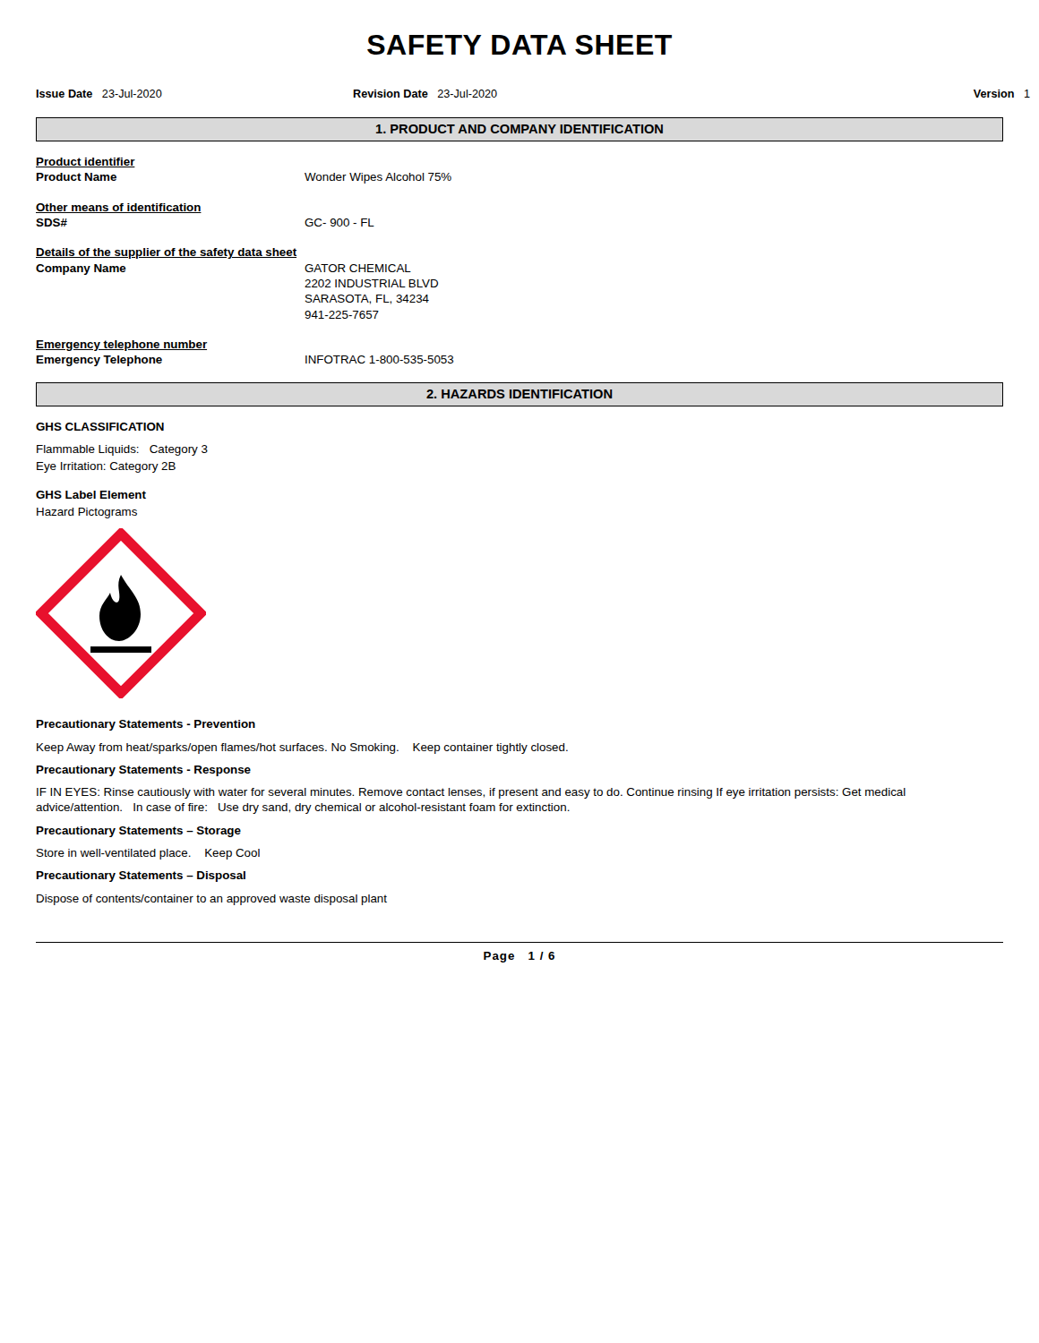SAFETY DATA SHEET
Issue Date 23-Jul-2020
Revision Date 23-Jul-2020
Version 1
1. PRODUCT AND COMPANY IDENTIFICATION
Product identifier
| Product Name | Wonder Wipes Alcohol 75% |
Other means of identification
| SDS# | GC- 900 - FL |
Details of the supplier of the safety data sheet
| Company Name | GATOR CHEMICAL 2202 INDUSTRIAL BLVD SARASOTA, FL, 34234 941-225-7657 |
Emergency telephone number
| Emergency Telephone | INFOTRAC 1-800-535-5053 |
2. HAZARDS IDENTIFICATION
GHS CLASSIFICATION
Flammable Liquids: Category 3
Eye Irritation: Category 2B
GHS Label Element
Hazard Pictograms
Precautionary Statements - Prevention
Keep Away from heat/sparks/open flames/hot surfaces. No Smoking. Keep container tightly closed.
Precautionary Statements - Response
IF IN EYES: Rinse cautiously with water for several minutes. Remove contact lenses, if present and easy to do. Continue rinsing If eye irritation persists: Get medical advice/attention. In case of fire: Use dry sand, dry chemical or alcohol-resistant foam for extinction.
Precautionary Statements – Storage
Store in well-ventilated place. Keep Cool
Precautionary Statements – Disposal
Dispose of contents/container to an approved waste disposal plant
Page 1 / 6